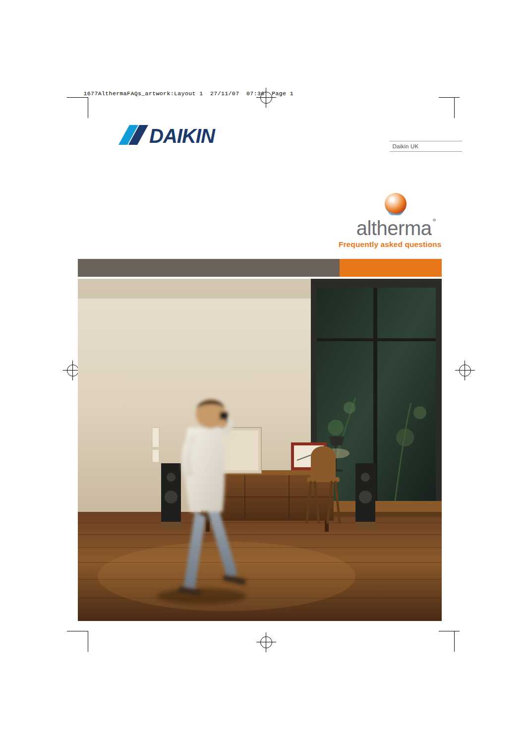1677AlthermaFAQs_artwork:Layout 1 27/11/07 07:36 Page 1
DAIKIN
Daikin UK
altherma°
Frequently asked questions
Cover of the Daikin UK Altherma frequently asked questions brochure.